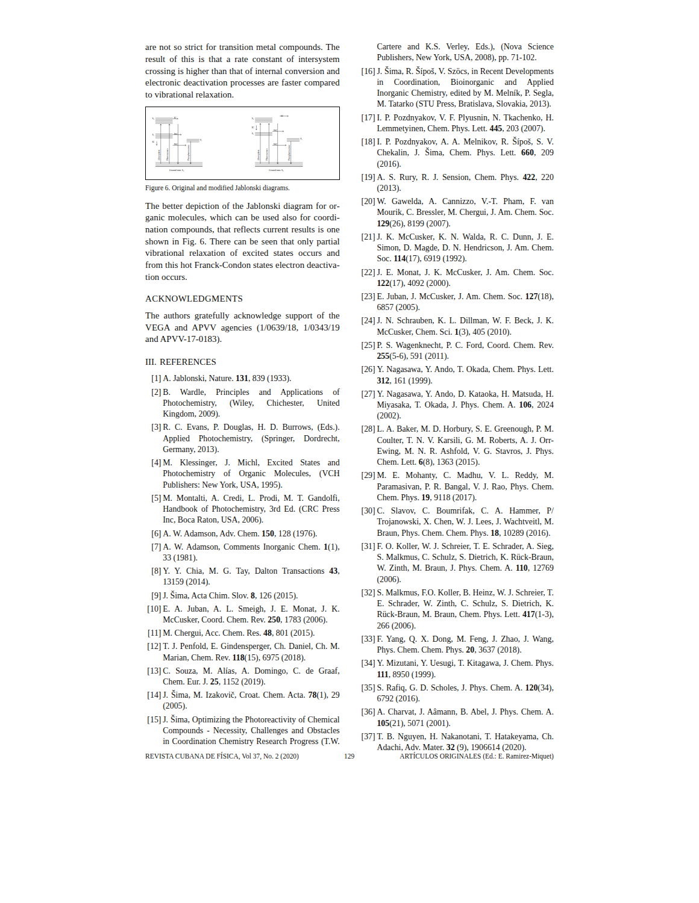are not so strict for transition metal compounds. The result of this is that a rate constant of intersystem crossing is higher than that of internal conversion and electronic deactivation processes are faster compared to vibrational relaxation.
S₂ IC S₁ ISC IC ISC T₁ Absorption Fluorescence Phosphorescence Ground state S₀ S₂ IC S₁ ISC IC ISC T₁ Absorption Fluorescence Phosphorescence Ground state S₀
Figure 6. Original and modified Jablonski diagrams.
The better depiction of the Jablonski diagram for organic molecules, which can be used also for coordination compounds, that reflects current results is one shown in Fig. 6. There can be seen that only partial vibrational relaxation of excited states occurs and from this hot Franck-Condon states electron deactivation occurs.
ACKNOWLEDGMENTS
The authors gratefully acknowledge support of the VEGA and APVV agencies (1/0639/18, 1/0343/19 and APVV-17-0183).
III. REFERENCES
[1] A. Jablonski, Nature. 131, 839 (1933).
[2] B. Wardle, Principles and Applications of Photochemistry, (Wiley, Chichester, United Kingdom, 2009).
[3] R. C. Evans, P. Douglas, H. D. Burrows, (Eds.). Applied Photochemistry, (Springer, Dordrecht, Germany, 2013).
[4] M. Klessinger, J. Michl, Excited States and Photochemistry of Organic Molecules, (VCH Publishers: New York, USA, 1995).
[5] M. Montalti, A. Credi, L. Prodi, M. T. Gandolfi, Handbook of Photochemistry, 3rd Ed. (CRC Press Inc, Boca Raton, USA, 2006).
[6] A. W. Adamson, Adv. Chem. 150, 128 (1976).
[7] A. W. Adamson, Comments Inorganic Chem. 1(1), 33 (1981).
[8] Y. Y. Chia, M. G. Tay, Dalton Transactions 43, 13159 (2014).
[9] J. Šima, Acta Chim. Slov. 8, 126 (2015).
[10] E. A. Juban, A. L. Smeigh, J. E. Monat, J. K. McCusker, Coord. Chem. Rev. 250, 1783 (2006).
[11] M. Chergui, Acc. Chem. Res. 48, 801 (2015).
[12] T. J. Penfold, E. Gindensperger, Ch. Daniel, Ch. M. Marian, Chem. Rev. 118(15), 6975 (2018).
[13] C. Souza, M. Alías, A. Domingo, C. de Graaf, Chem. Eur. J. 25, 1152 (2019).
[14] J. Šima, M. Izakovič, Croat. Chem. Acta. 78(1), 29 (2005).
[15] J. Šima, Optimizing the Photoreactivity of Chemical Compounds - Necessity, Challenges and Obstacles in Coordination Chemistry Research Progress (T.W. Cartere and K.S. Verley, Eds.), (Nova Science Publishers, New York, USA, 2008), pp. 71-102.
[16] J. Šima, R. Šípoš, V. Szöcs, in Recent Developments in Coordination, Bioinorganic and Applied Inorganic Chemistry, edited by M. Melník, P. Segla, M. Tatarko (STU Press, Bratislava, Slovakia, 2013).
[17] I. P. Pozdnyakov, V. F. Plyusnin, N. Tkachenko, H. Lemmetyinen, Chem. Phys. Lett. 445, 203 (2007).
[18] I. P. Pozdnyakov, A. A. Melnikov, R. Šípoš, S. V. Chekalin, J. Šima, Chem. Phys. Lett. 660, 209 (2016).
[19] A. S. Rury, R. J. Sension, Chem. Phys. 422, 220 (2013).
[20] W. Gawelda, A. Cannizzo, V.-T. Pham, F. van Mourik, C. Bressler, M. Chergui, J. Am. Chem. Soc. 129(26), 8199 (2007).
[21] J. K. McCusker, K. N. Walda, R. C. Dunn, J. E. Simon, D. Magde, D. N. Hendricson, J. Am. Chem. Soc. 114(17), 6919 (1992).
[22] J. E. Monat, J. K. McCusker, J. Am. Chem. Soc. 122(17), 4092 (2000).
[23] E. Juban, J. McCusker, J. Am. Chem. Soc. 127(18), 6857 (2005).
[24] J. N. Schrauben, K. L. Dillman, W. F. Beck, J. K. McCusker, Chem. Sci. 1(3), 405 (2010).
[25] P. S. Wagenknecht, P. C. Ford, Coord. Chem. Rev. 255(5-6), 591 (2011).
[26] Y. Nagasawa, Y. Ando, T. Okada, Chem. Phys. Lett. 312, 161 (1999).
[27] Y. Nagasawa, Y. Ando, D. Kataoka, H. Matsuda, H. Miyasaka, T. Okada, J. Phys. Chem. A. 106, 2024 (2002).
[28] L. A. Baker, M. D. Horbury, S. E. Greenough, P. M. Coulter, T. N. V. Karsili, G. M. Roberts, A. J. Orr-Ewing, M. N. R. Ashfold, V. G. Stavros, J. Phys. Chem. Lett. 6(8), 1363 (2015).
[29] M. E. Mohanty, C. Madhu, V. L. Reddy, M. Paramasivan, P. R. Bangal, V. J. Rao, Phys. Chem. Chem. Phys. 19, 9118 (2017).
[30] C. Slavov, C. Boumrifak, C. A. Hammer, P/ Trojanowski, X. Chen, W. J. Lees, J. Wachtveitl, M. Braun, Phys. Chem. Chem. Phys. 18, 10289 (2016).
[31] F. O. Koller, W. J. Schreier, T. E. Schrader, A. Sieg, S. Malkmus, C. Schulz, S. Dietrich, K. Rück-Braun, W. Zinth, M. Braun, J. Phys. Chem. A. 110, 12769 (2006).
[32] S. Malkmus, F.O. Koller, B. Heinz, W. J. Schreier, T. E. Schrader, W. Zinth, C. Schulz, S. Dietrich, K. Rück-Braun, M. Braun, Chem. Phys. Lett. 417(1-3), 266 (2006).
[33] F. Yang, Q. X. Dong, M. Feng, J. Zhao, J. Wang, Phys. Chem. Chem. Phys. 20, 3637 (2018).
[34] Y. Mizutani, Y. Uesugi, T. Kitagawa, J. Chem. Phys. 111, 8950 (1999).
[35] S. Rafiq, G. D. Scholes, J. Phys. Chem. A. 120(34), 6792 (2016).
[36] A. Charvat, J. Aâmann, B. Abel, J. Phys. Chem. A. 105(21), 5071 (2001).
[37] T. B. Nguyen, H. Nakanotani, T. Hatakeyama, Ch. Adachi, Adv. Mater. 32 (9), 1906614 (2020).
REVISTA CUBANA DE FÍSICA, Vol 37, No. 2 (2020)
129
ARTÍCULOS ORIGINALES (Ed.: E. Ramirez-Miquet)